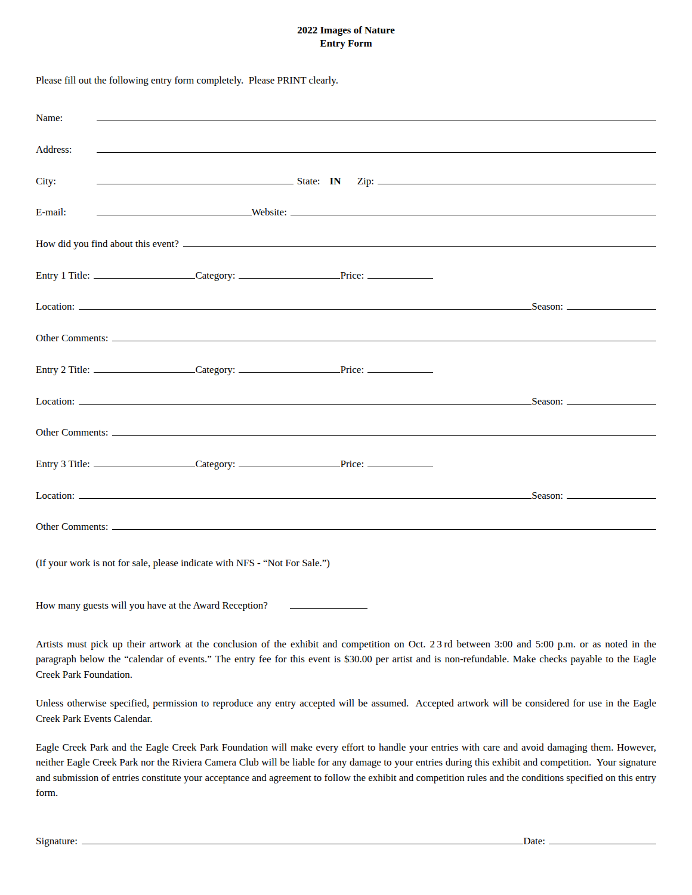2022 Images of Nature Entry Form
Please fill out the following entry form completely. Please PRINT clearly.
Name:
Address:
City: State: IN Zip:
E-mail: Website:
How did you find about this event?
Entry 1 Title: Category: Price:
Location: Season:
Other Comments:
Entry 2 Title: Category: Price:
Location: Season:
Other Comments:
Entry 3 Title: Category: Price:
Location: Season:
Other Comments:
(If your work is not for sale, please indicate with NFS - “Not For Sale.”)
How many guests will you have at the Award Reception?
Artists must pick up their artwork at the conclusion of the exhibit and competition on Oct. 2 3 rd between 3:00 and 5:00 p.m. or as noted in the paragraph below the “calendar of events.” The entry fee for this event is $30.00 per artist and is non-refundable. Make checks payable to the Eagle Creek Park Foundation.
Unless otherwise specified, permission to reproduce any entry accepted will be assumed. Accepted artwork will be considered for use in the Eagle Creek Park Events Calendar.
Eagle Creek Park and the Eagle Creek Park Foundation will make every effort to handle your entries with care and avoid damaging them. However, neither Eagle Creek Park nor the Riviera Camera Club will be liable for any damage to your entries during this exhibit and competition. Your signature and submission of entries constitute your acceptance and agreement to follow the exhibit and competition rules and the conditions specified on this entry form.
Signature: Date: